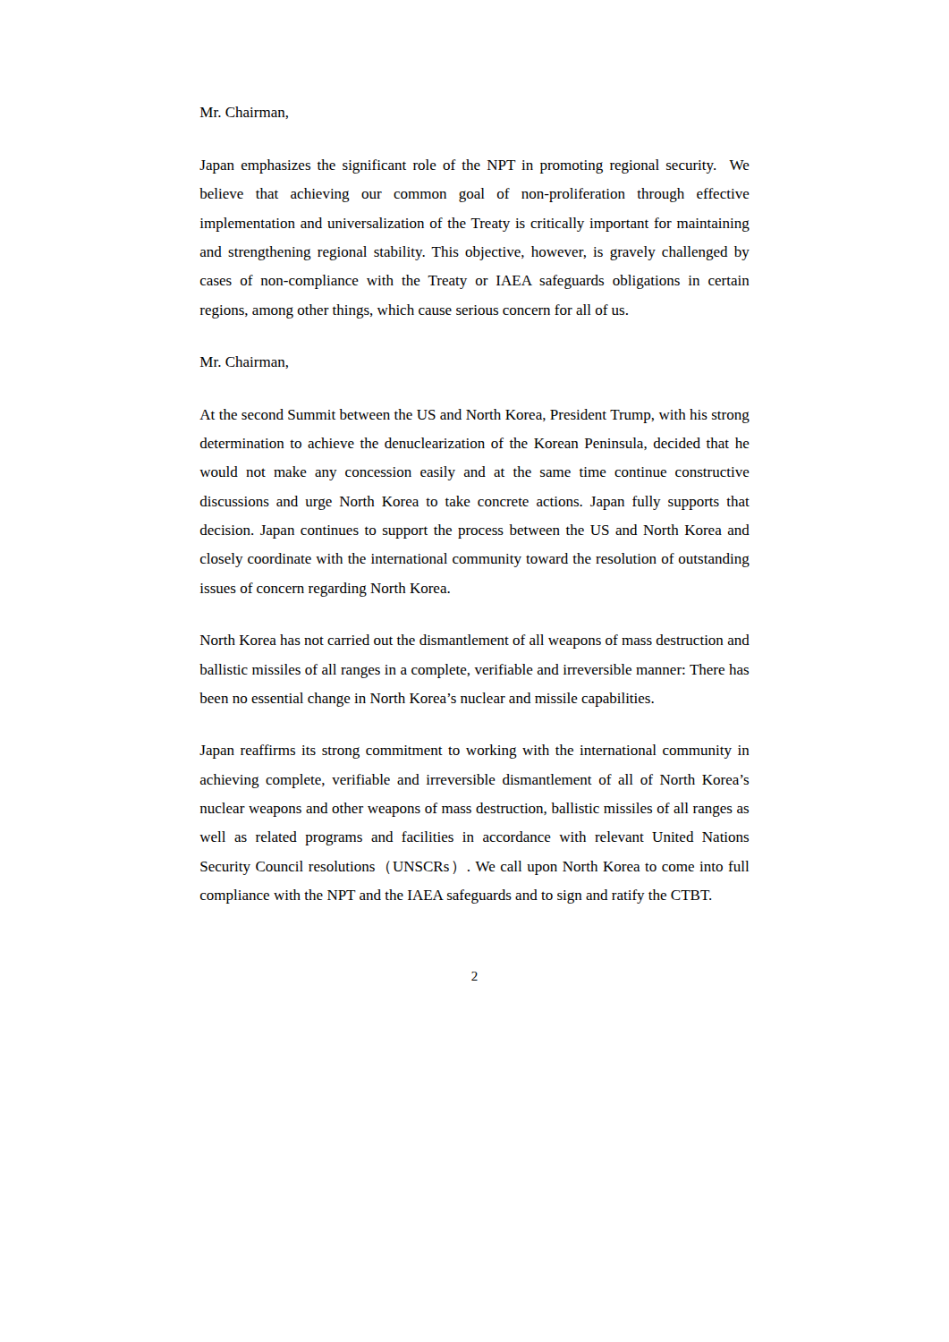Mr. Chairman,
Japan emphasizes the significant role of the NPT in promoting regional security. We believe that achieving our common goal of non-proliferation through effective implementation and universalization of the Treaty is critically important for maintaining and strengthening regional stability. This objective, however, is gravely challenged by cases of non-compliance with the Treaty or IAEA safeguards obligations in certain regions, among other things, which cause serious concern for all of us.
Mr. Chairman,
At the second Summit between the US and North Korea, President Trump, with his strong determination to achieve the denuclearization of the Korean Peninsula, decided that he would not make any concession easily and at the same time continue constructive discussions and urge North Korea to take concrete actions. Japan fully supports that decision. Japan continues to support the process between the US and North Korea and closely coordinate with the international community toward the resolution of outstanding issues of concern regarding North Korea.
North Korea has not carried out the dismantlement of all weapons of mass destruction and ballistic missiles of all ranges in a complete, verifiable and irreversible manner: There has been no essential change in North Korea’s nuclear and missile capabilities.
Japan reaffirms its strong commitment to working with the international community in achieving complete, verifiable and irreversible dismantlement of all of North Korea’s nuclear weapons and other weapons of mass destruction, ballistic missiles of all ranges as well as related programs and facilities in accordance with relevant United Nations Security Council resolutions（UNSCRs）. We call upon North Korea to come into full compliance with the NPT and the IAEA safeguards and to sign and ratify the CTBT.
2